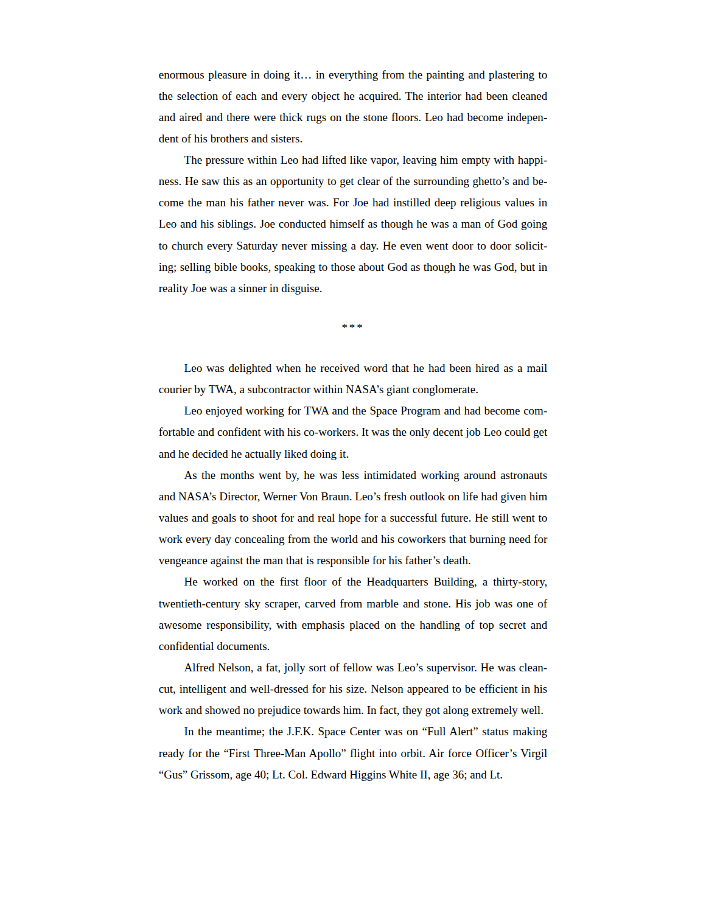enormous pleasure in doing it… in everything from the painting and plastering to the selection of each and every object he acquired. The interior had been cleaned and aired and there were thick rugs on the stone floors. Leo had become independent of his brothers and sisters.
The pressure within Leo had lifted like vapor, leaving him empty with happiness. He saw this as an opportunity to get clear of the surrounding ghetto’s and become the man his father never was. For Joe had instilled deep religious values in Leo and his siblings. Joe conducted himself as though he was a man of God going to church every Saturday never missing a day. He even went door to door soliciting; selling bible books, speaking to those about God as though he was God, but in reality Joe was a sinner in disguise.
***
Leo was delighted when he received word that he had been hired as a mail courier by TWA, a subcontractor within NASA’s giant conglomerate.
Leo enjoyed working for TWA and the Space Program and had become comfortable and confident with his co-workers. It was the only decent job Leo could get and he decided he actually liked doing it.
As the months went by, he was less intimidated working around astronauts and NASA’s Director, Werner Von Braun. Leo’s fresh outlook on life had given him values and goals to shoot for and real hope for a successful future. He still went to work every day concealing from the world and his coworkers that burning need for vengeance against the man that is responsible for his father’s death.
He worked on the first floor of the Headquarters Building, a thirty-story, twentieth-century sky scraper, carved from marble and stone. His job was one of awesome responsibility, with emphasis placed on the handling of top secret and confidential documents.
Alfred Nelson, a fat, jolly sort of fellow was Leo’s supervisor. He was clean-cut, intelligent and well-dressed for his size. Nelson appeared to be efficient in his work and showed no prejudice towards him. In fact, they got along extremely well.
In the meantime; the J.F.K. Space Center was on “Full Alert” status making ready for the “First Three-Man Apollo” flight into orbit. Air force Officer’s Virgil “Gus” Grissom, age 40; Lt. Col. Edward Higgins White II, age 36; and Lt.